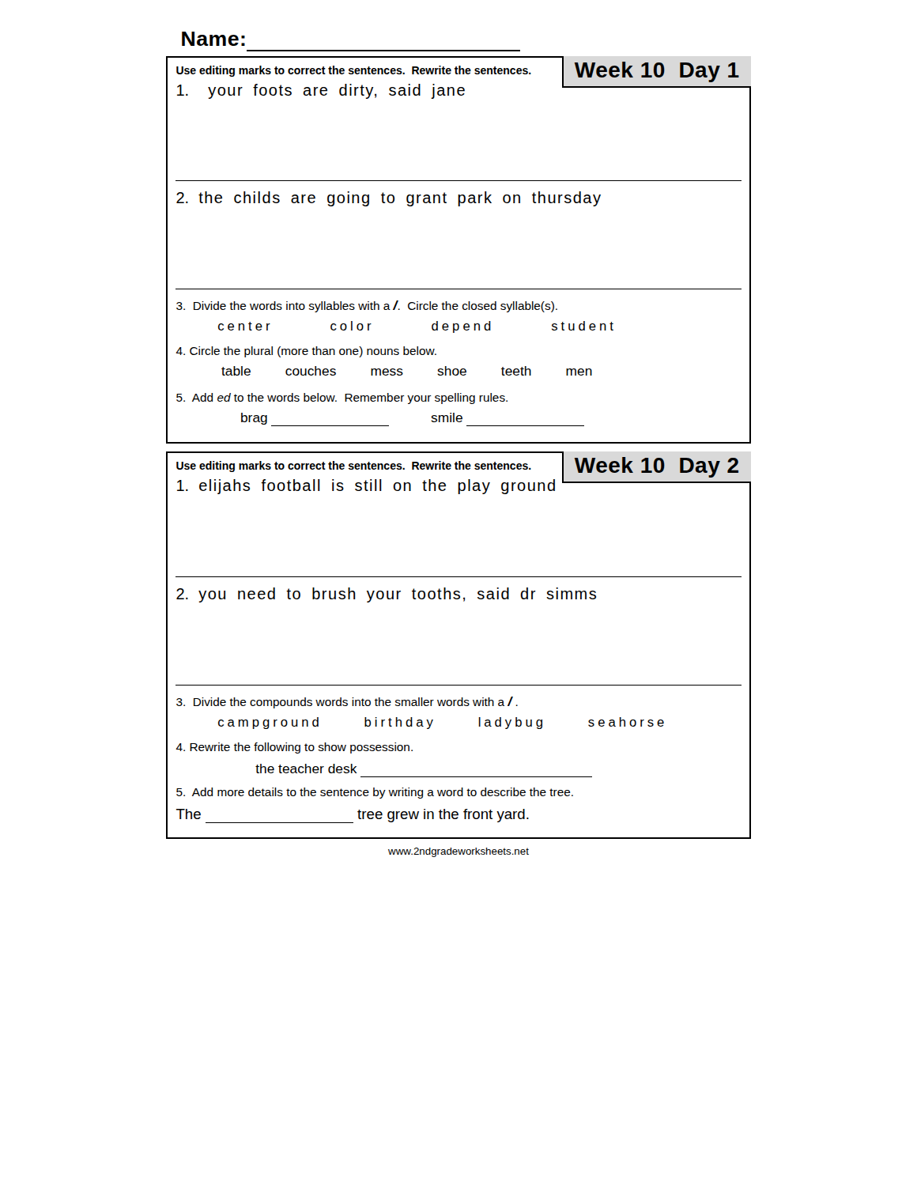Name:
Week 10 Day 1
Use editing marks to correct the sentences. Rewrite the sentences.
1. your foots are dirty, said jane
2. the childs are going to grant park on thursday
3. Divide the words into syllables with a /. Circle the closed syllable(s).
center color depend student
4. Circle the plural (more than one) nouns below.
table couches mess shoe teeth men
5. Add ed to the words below. Remember your spelling rules.
brag smile
Week 10 Day 2
Use editing marks to correct the sentences. Rewrite the sentences.
1. elijahs football is still on the play ground
2. you need to brush your tooths, said dr simms
3. Divide the compounds words into the smaller words with a / .
campground birthday ladybug seahorse
4. Rewrite the following to show possession.
the teacher desk
5. Add more details to the sentence by writing a word to describe the tree.
The tree grew in the front yard.
www.2ndgradeworksheets.net